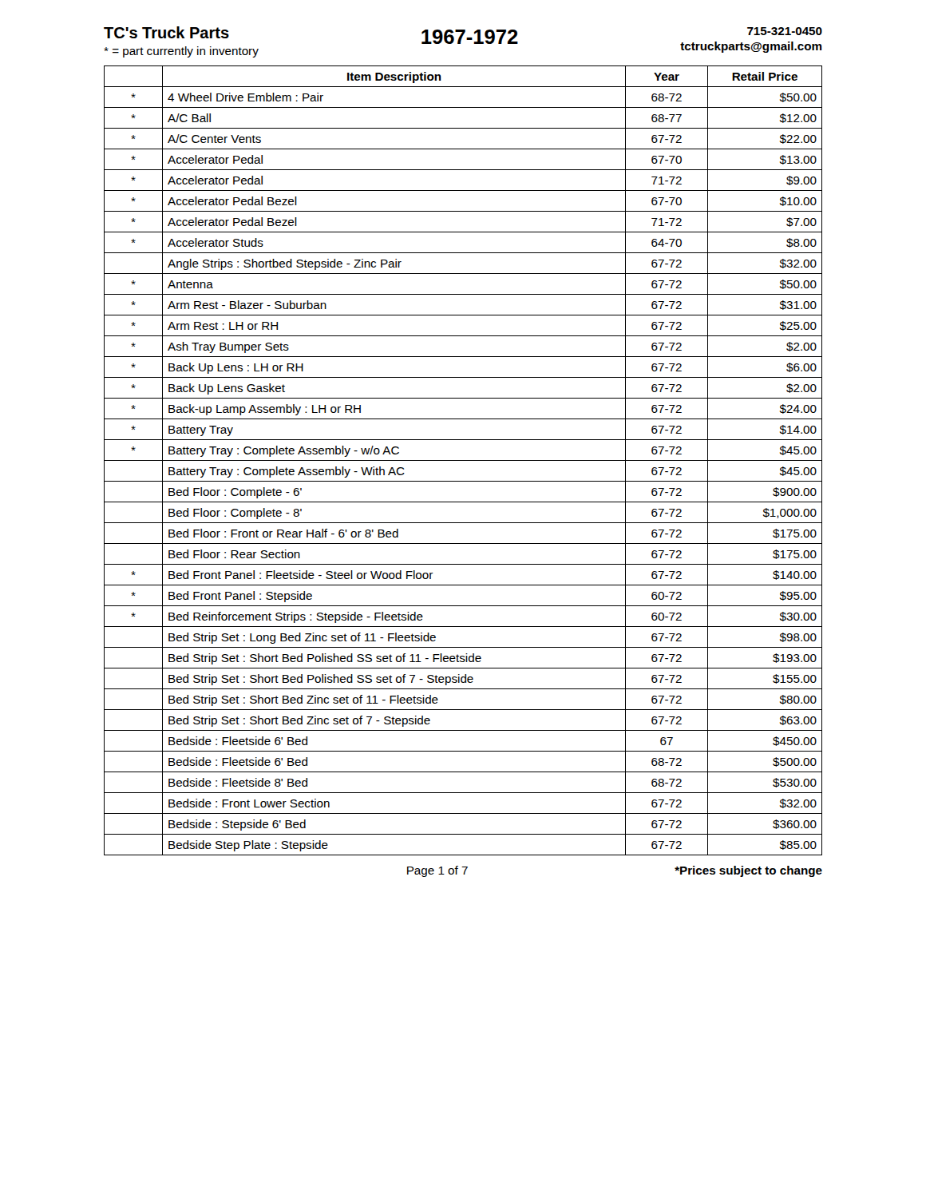TC's Truck Parts
* = part currently in inventory
1967-1972
715-321-0450
tctruckparts@gmail.com
| | Item Description | Year | Retail Price |
| --- | --- | --- | --- |
| * | 4 Wheel Drive Emblem : Pair | 68-72 | $50.00 |
| * | A/C Ball | 68-77 | $12.00 |
| * | A/C Center Vents | 67-72 | $22.00 |
| * | Accelerator Pedal | 67-70 | $13.00 |
| * | Accelerator Pedal | 71-72 | $9.00 |
| * | Accelerator Pedal Bezel | 67-70 | $10.00 |
| * | Accelerator Pedal Bezel | 71-72 | $7.00 |
| * | Accelerator Studs | 64-70 | $8.00 |
| | Angle Strips : Shortbed Stepside - Zinc Pair | 67-72 | $32.00 |
| * | Antenna | 67-72 | $50.00 |
| * | Arm Rest - Blazer - Suburban | 67-72 | $31.00 |
| * | Arm Rest : LH or RH | 67-72 | $25.00 |
| * | Ash Tray Bumper Sets | 67-72 | $2.00 |
| * | Back Up Lens : LH or RH | 67-72 | $6.00 |
| * | Back Up Lens Gasket | 67-72 | $2.00 |
| * | Back-up Lamp Assembly : LH or RH | 67-72 | $24.00 |
| * | Battery Tray | 67-72 | $14.00 |
| * | Battery Tray : Complete Assembly - w/o AC | 67-72 | $45.00 |
| | Battery Tray : Complete Assembly - With AC | 67-72 | $45.00 |
| | Bed Floor : Complete - 6' | 67-72 | $900.00 |
| | Bed Floor : Complete - 8' | 67-72 | $1,000.00 |
| | Bed Floor : Front or Rear Half - 6' or 8' Bed | 67-72 | $175.00 |
| | Bed Floor : Rear Section | 67-72 | $175.00 |
| * | Bed Front Panel : Fleetside - Steel or Wood Floor | 67-72 | $140.00 |
| * | Bed Front Panel : Stepside | 60-72 | $95.00 |
| * | Bed Reinforcement Strips : Stepside - Fleetside | 60-72 | $30.00 |
| | Bed Strip Set : Long Bed Zinc set of 11 - Fleetside | 67-72 | $98.00 |
| | Bed Strip Set : Short Bed Polished SS set of 11 - Fleetside | 67-72 | $193.00 |
| | Bed Strip Set : Short Bed Polished SS set of 7 - Stepside | 67-72 | $155.00 |
| | Bed Strip Set : Short Bed Zinc set of 11 - Fleetside | 67-72 | $80.00 |
| | Bed Strip Set : Short Bed Zinc set of 7 - Stepside | 67-72 | $63.00 |
| | Bedside : Fleetside 6' Bed | 67 | $450.00 |
| | Bedside : Fleetside 6' Bed | 68-72 | $500.00 |
| | Bedside : Fleetside 8' Bed | 68-72 | $530.00 |
| | Bedside : Front Lower Section | 67-72 | $32.00 |
| | Bedside : Stepside 6' Bed | 67-72 | $360.00 |
| | Bedside Step Plate : Stepside | 67-72 | $85.00 |
Page 1 of 7
*Prices subject to change